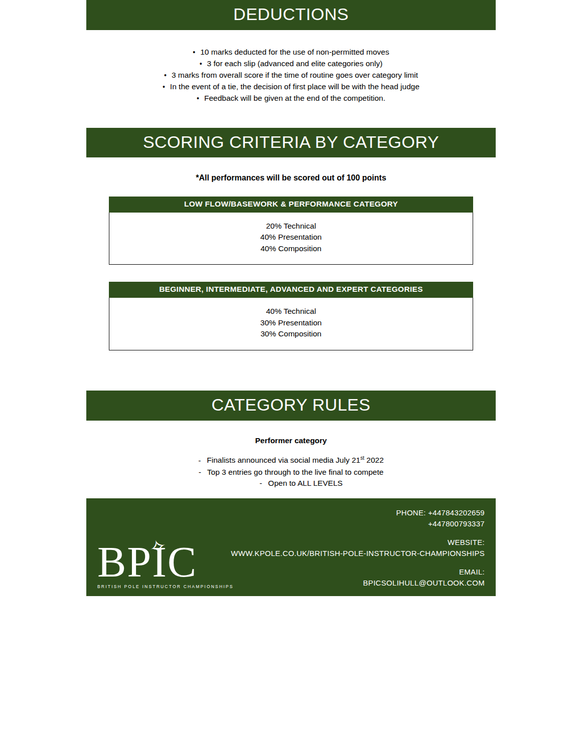DEDUCTIONS
10 marks deducted for the use of non-permitted moves
3 for each slip (advanced and elite categories only)
3 marks from overall score if the time of routine goes over category limit
In the event of a tie, the decision of first place will be with the head judge
Feedback will be given at the end of the competition.
SCORING CRITERIA BY CATEGORY
*All performances will be scored out of 100 points
| LOW FLOW/BASEWORK & PERFORMANCE CATEGORY |
| --- |
| 20% Technical 40% Presentation 40% Composition |
| BEGINNER, INTERMEDIATE, ADVANCED AND EXPERT CATEGORIES |
| --- |
| 40% Technical 30% Presentation 30% Composition |
CATEGORY RULES
Performer category
Finalists announced via social media July 21st 2022
Top 3 entries go through to the live final to compete
Open to ALL LEVELS
BP✧IC
BRITISH POLE INSTRUCTOR CHAMPIONSHIPS
PHONE: +447843202659
+447800793337
WEBSITE:
WWW.KPOLE.CO.UK/BRITISH-POLE-INSTRUCTOR-CHAMPIONSHIPS
EMAIL:
BPICSOLIHULL@OUTLOOK.COM